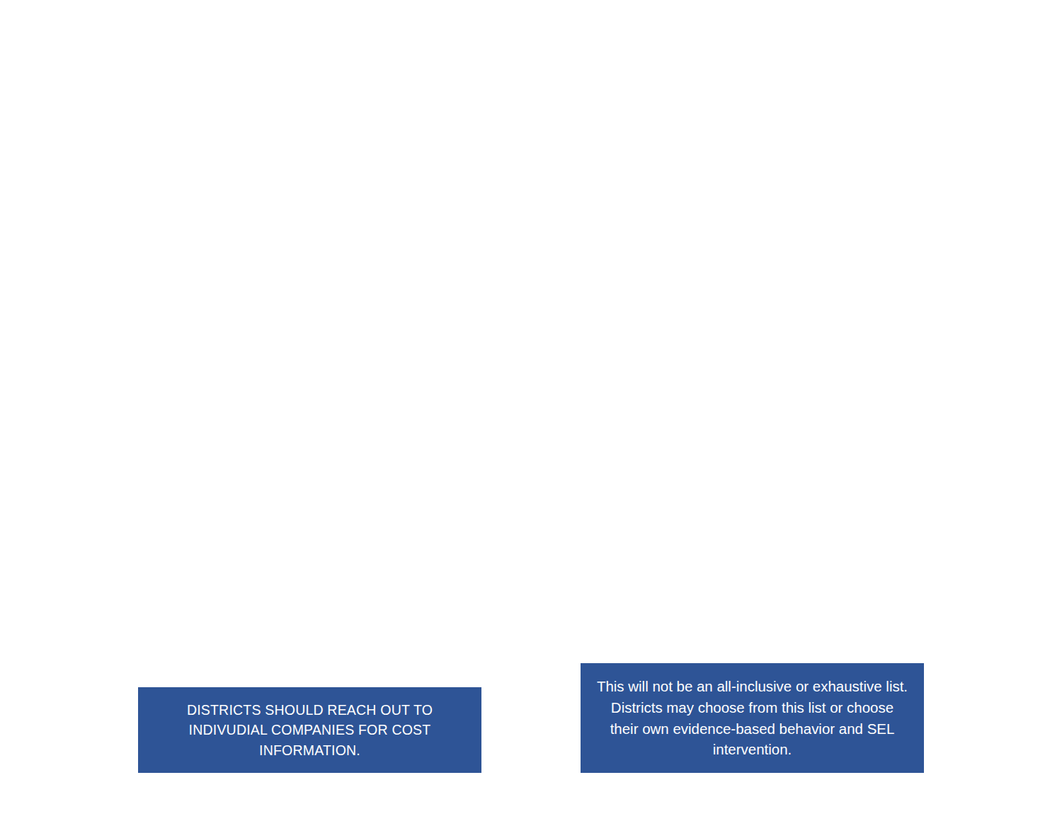Districts should reach out to indivudial companies for cost information.
This will not be an all-inclusive or exhaustive list. Districts may choose from this list or choose their own evidence-based behavior and SEL intervention.